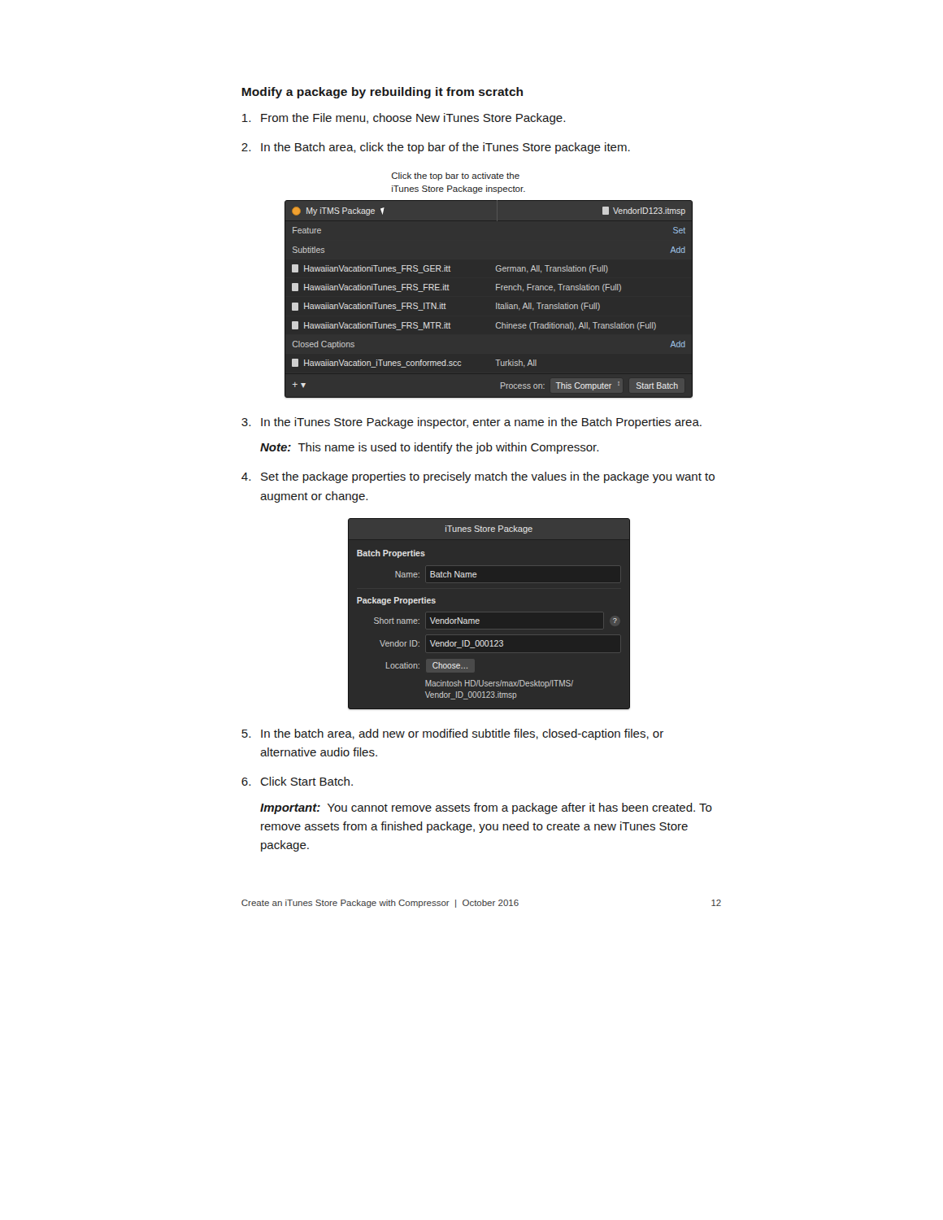Modify a package by rebuilding it from scratch
From the File menu, choose New iTunes Store Package.
In the Batch area, click the top bar of the iTunes Store package item.
Click the top bar to activate the
iTunes Store Package inspector.
My iTMS Package
VendorID123.itmsp
Feature Set
Subtitles Add
HawaiianVacationiTunes_FRS_GER.itt German, All, Translation (Full)
HawaiianVacationiTunes_FRS_FRE.itt French, France, Translation (Full)
HawaiianVacationiTunes_FRS_ITN.itt Italian, All, Translation (Full)
HawaiianVacationiTunes_FRS_MTR.itt Chinese (Traditional), All, Translation (Full)
Closed Captions Add
HawaiianVacation_iTunes_conformed.scc Turkish, All
+ ▾ Process on: This Computer Start Batch
In the iTunes Store Package inspector, enter a name in the Batch Properties area.
Note: This name is used to identify the job within Compressor.
Set the package properties to precisely match the values in the package you want to augment or change.
iTunes Store Package
Batch Properties
Name: Batch Name
Package Properties
Short name: VendorName ?
Vendor ID: Vendor_ID_000123
Location: Choose…
Macintosh HD/Users/max/Desktop/ITMS/
Vendor_ID_000123.itmsp
In the batch area, add new or modified subtitle files, closed-caption files, or alternative audio files.
Click Start Batch.
Important: You cannot remove assets from a package after it has been created. To remove assets from a finished package, you need to create a new iTunes Store package.
Create an iTunes Store Package with Compressor | October 2016
12